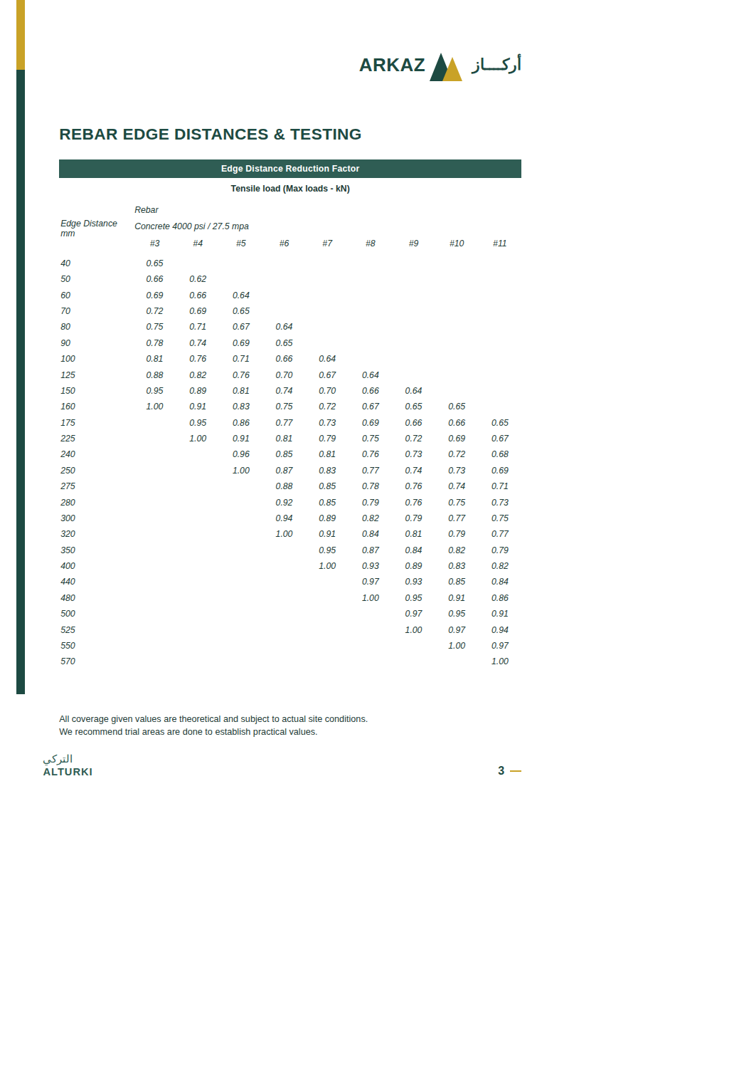ARKAZ أركــــاز
Rebar Edge Distances & Testing
Edge Distance Reduction Factor
| Tensile load (Max loads - kN) |
| --- |
| Edge Distance mm | Rebar |
| Concrete 4000 psi / 27.5 mpa |
| #3 | #4 | #5 | #6 | #7 | #8 | #9 | #10 | #11 |
| 40 | 0.65 | | | | | | | | |
| 50 | 0.66 | 0.62 | | | | | | | |
| 60 | 0.69 | 0.66 | 0.64 | | | | | | |
| 70 | 0.72 | 0.69 | 0.65 | | | | | | |
| 80 | 0.75 | 0.71 | 0.67 | 0.64 | | | | | |
| 90 | 0.78 | 0.74 | 0.69 | 0.65 | | | | | |
| 100 | 0.81 | 0.76 | 0.71 | 0.66 | 0.64 | | | | |
| 125 | 0.88 | 0.82 | 0.76 | 0.70 | 0.67 | 0.64 | | | |
| 150 | 0.95 | 0.89 | 0.81 | 0.74 | 0.70 | 0.66 | 0.64 | | |
| 160 | 1.00 | 0.91 | 0.83 | 0.75 | 0.72 | 0.67 | 0.65 | 0.65 | |
| 175 | | 0.95 | 0.86 | 0.77 | 0.73 | 0.69 | 0.66 | 0.66 | 0.65 |
| 225 | | 1.00 | 0.91 | 0.81 | 0.79 | 0.75 | 0.72 | 0.69 | 0.67 |
| 240 | | | 0.96 | 0.85 | 0.81 | 0.76 | 0.73 | 0.72 | 0.68 |
| 250 | | | 1.00 | 0.87 | 0.83 | 0.77 | 0.74 | 0.73 | 0.69 |
| 275 | | | | 0.88 | 0.85 | 0.78 | 0.76 | 0.74 | 0.71 |
| 280 | | | | 0.92 | 0.85 | 0.79 | 0.76 | 0.75 | 0.73 |
| 300 | | | | 0.94 | 0.89 | 0.82 | 0.79 | 0.77 | 0.75 |
| 320 | | | | 1.00 | 0.91 | 0.84 | 0.81 | 0.79 | 0.77 |
| 350 | | | | | 0.95 | 0.87 | 0.84 | 0.82 | 0.79 |
| 400 | | | | | 1.00 | 0.93 | 0.89 | 0.83 | 0.82 |
| 440 | | | | | | 0.97 | 0.93 | 0.85 | 0.84 |
| 480 | | | | | | 1.00 | 0.95 | 0.91 | 0.86 |
| 500 | | | | | | | 0.97 | 0.95 | 0.91 |
| 525 | | | | | | | 1.00 | 0.97 | 0.94 |
| 550 | | | | | | | | 1.00 | 0.97 |
| 570 | | | | | | | | | 1.00 |
All coverage given values are theoretical and subject to actual site conditions.
We recommend trial areas are done to establish practical values.
التركي ALTURKI
3